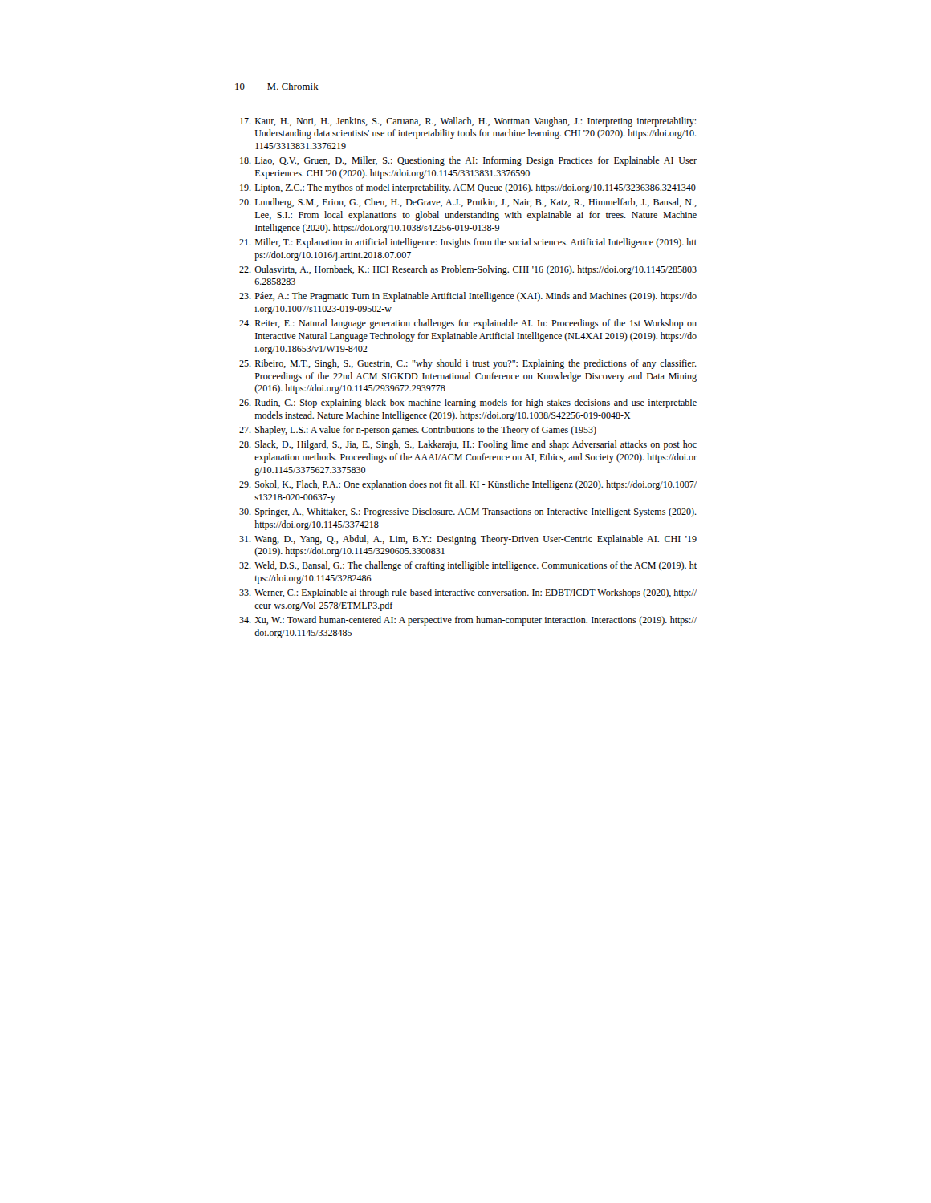10 M. Chromik
17. Kaur, H., Nori, H., Jenkins, S., Caruana, R., Wallach, H., Wortman Vaughan, J.: Interpreting interpretability: Understanding data scientists' use of interpretability tools for machine learning. CHI '20 (2020). https://doi.org/10.1145/3313831.3376219
18. Liao, Q.V., Gruen, D., Miller, S.: Questioning the AI: Informing Design Practices for Explainable AI User Experiences. CHI '20 (2020). https://doi.org/10.1145/3313831.3376590
19. Lipton, Z.C.: The mythos of model interpretability. ACM Queue (2016). https://doi.org/10.1145/3236386.3241340
20. Lundberg, S.M., Erion, G., Chen, H., DeGrave, A.J., Prutkin, J., Nair, B., Katz, R., Himmelfarb, J., Bansal, N., Lee, S.I.: From local explanations to global understanding with explainable ai for trees. Nature Machine Intelligence (2020). https://doi.org/10.1038/s42256-019-0138-9
21. Miller, T.: Explanation in artificial intelligence: Insights from the social sciences. Artificial Intelligence (2019). https://doi.org/10.1016/j.artint.2018.07.007
22. Oulasvirta, A., Hornbaek, K.: HCI Research as Problem-Solving. CHI '16 (2016). https://doi.org/10.1145/2858036.2858283
23. Páez, A.: The Pragmatic Turn in Explainable Artificial Intelligence (XAI). Minds and Machines (2019). https://doi.org/10.1007/s11023-019-09502-w
24. Reiter, E.: Natural language generation challenges for explainable AI. In: Proceedings of the 1st Workshop on Interactive Natural Language Technology for Explainable Artificial Intelligence (NL4XAI 2019) (2019). https://doi.org/10.18653/v1/W19-8402
25. Ribeiro, M.T., Singh, S., Guestrin, C.: "why should i trust you?": Explaining the predictions of any classifier. Proceedings of the 22nd ACM SIGKDD International Conference on Knowledge Discovery and Data Mining (2016). https://doi.org/10.1145/2939672.2939778
26. Rudin, C.: Stop explaining black box machine learning models for high stakes decisions and use interpretable models instead. Nature Machine Intelligence (2019). https://doi.org/10.1038/S42256-019-0048-X
27. Shapley, L.S.: A value for n-person games. Contributions to the Theory of Games (1953)
28. Slack, D., Hilgard, S., Jia, E., Singh, S., Lakkaraju, H.: Fooling lime and shap: Adversarial attacks on post hoc explanation methods. Proceedings of the AAAI/ACM Conference on AI, Ethics, and Society (2020). https://doi.org/10.1145/3375627.3375830
29. Sokol, K., Flach, P.A.: One explanation does not fit all. KI - Künstliche Intelligenz (2020). https://doi.org/10.1007/s13218-020-00637-y
30. Springer, A., Whittaker, S.: Progressive Disclosure. ACM Transactions on Interactive Intelligent Systems (2020). https://doi.org/10.1145/3374218
31. Wang, D., Yang, Q., Abdul, A., Lim, B.Y.: Designing Theory-Driven User-Centric Explainable AI. CHI '19 (2019). https://doi.org/10.1145/3290605.3300831
32. Weld, D.S., Bansal, G.: The challenge of crafting intelligible intelligence. Communications of the ACM (2019). https://doi.org/10.1145/3282486
33. Werner, C.: Explainable ai through rule-based interactive conversation. In: EDBT/ICDT Workshops (2020), http://ceur-ws.org/Vol-2578/ETMLP3.pdf
34. Xu, W.: Toward human-centered AI: A perspective from human-computer interaction. Interactions (2019). https://doi.org/10.1145/3328485